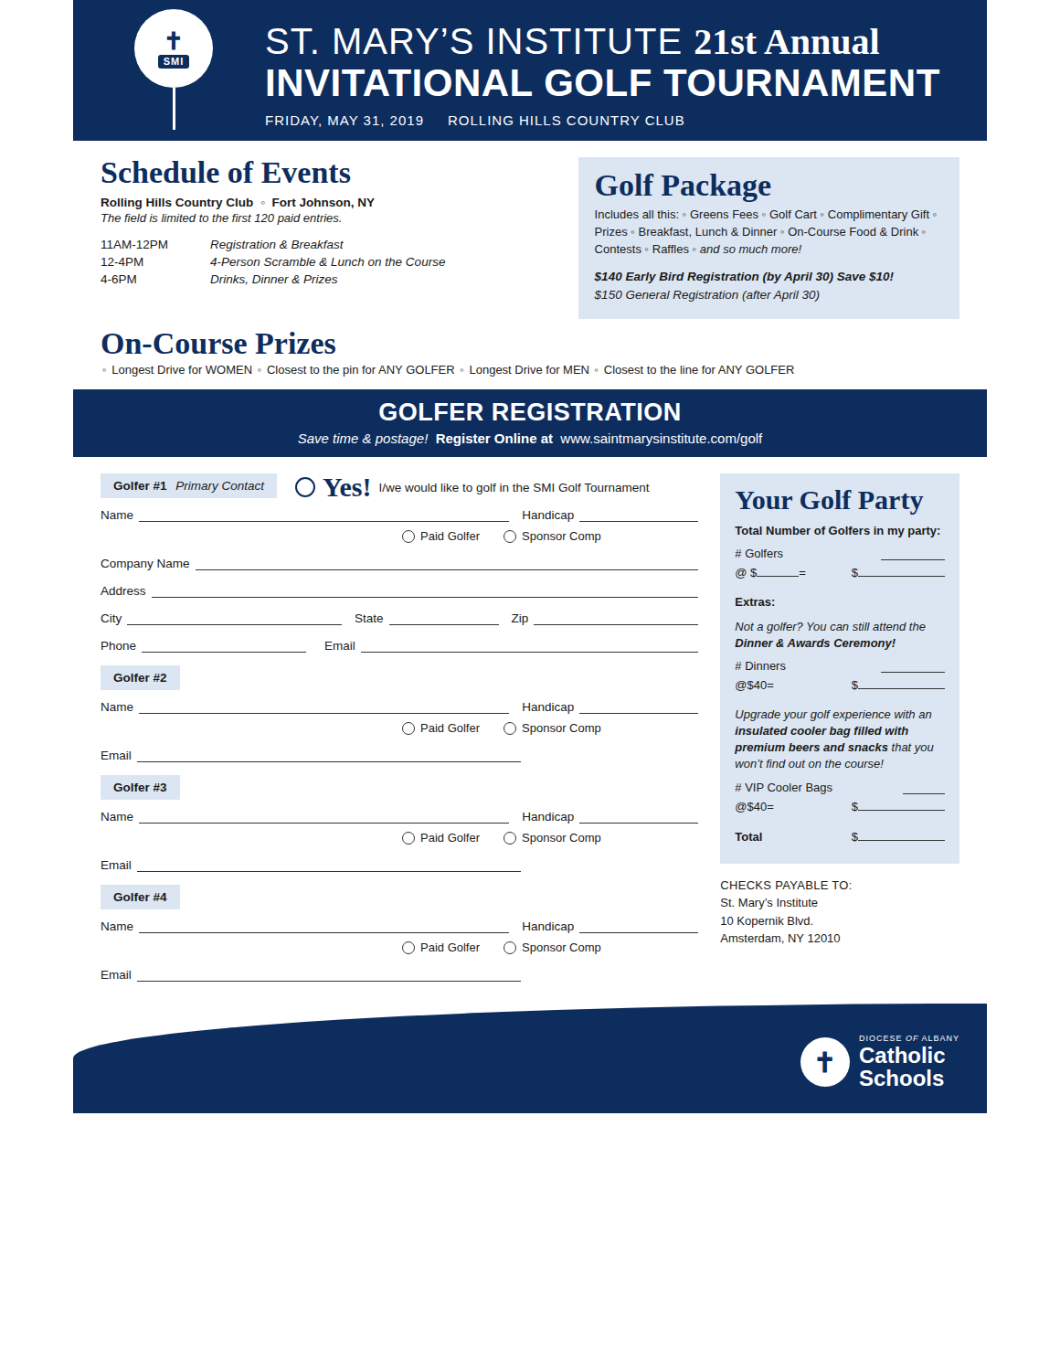✝
SMI
ST. MARY’S INSTITUTE 21st Annual
INVITATIONAL GOLF TOURNAMENT
FRIDAY, MAY 31, 2019 ROLLING HILLS COUNTRY CLUB
Schedule of Events
Rolling Hills Country Club ◦ Fort Johnson, NY
The field is limited to the first 120 paid entries.
| 11AM-12PM | Registration & Breakfast |
| 12-4PM | 4-Person Scramble & Lunch on the Course |
| 4-6PM | Drinks, Dinner & Prizes |
Golf Package
Includes all this: ◦ Greens Fees ◦ Golf Cart ◦ Complimentary Gift ◦ Prizes ◦ Breakfast, Lunch & Dinner ◦ On-Course Food & Drink ◦ Contests ◦ Raffles ◦ and so much more!
$140 Early Bird Registration (by April 30) Save $10!
$150 General Registration (after April 30)
On-Course Prizes
◦ Longest Drive for WOMEN ◦ Closest to the pin for ANY GOLFER ◦ Longest Drive for MEN ◦ Closest to the line for ANY GOLFER
GOLFER REGISTRATION
Save time & postage! Register Online at www.saintmarysinstitute.com/golf
Golfer #1 Primary Contact
Yes! I/we would like to golf in the SMI Golf Tournament
Name Handicap
Paid Golfer Sponsor Comp
Company Name
Address
City State Zip
Phone Email
Golfer #2
Name Handicap
Paid Golfer Sponsor Comp
Email
Golfer #3
Name Handicap
Paid Golfer Sponsor Comp
Email
Golfer #4
Name Handicap
Paid Golfer Sponsor Comp
Email
Your Golf Party
Total Number of Golfers in my party:
# Golfers
@ $ = $
Extras:
Not a golfer? You can still attend the Dinner & Awards Ceremony!
# Dinners
@$40= $
Upgrade your golf experience with an insulated cooler bag filled with premium beers and snacks that you won’t find out on the course!
# VIP Cooler Bags
@$40= $
Total $
CHECKS PAYABLE TO:
St. Mary’s Institute
10 Kopernik Blvd.
Amsterdam, NY 12010
✝
Diocese of Albany
Catholic
Schools